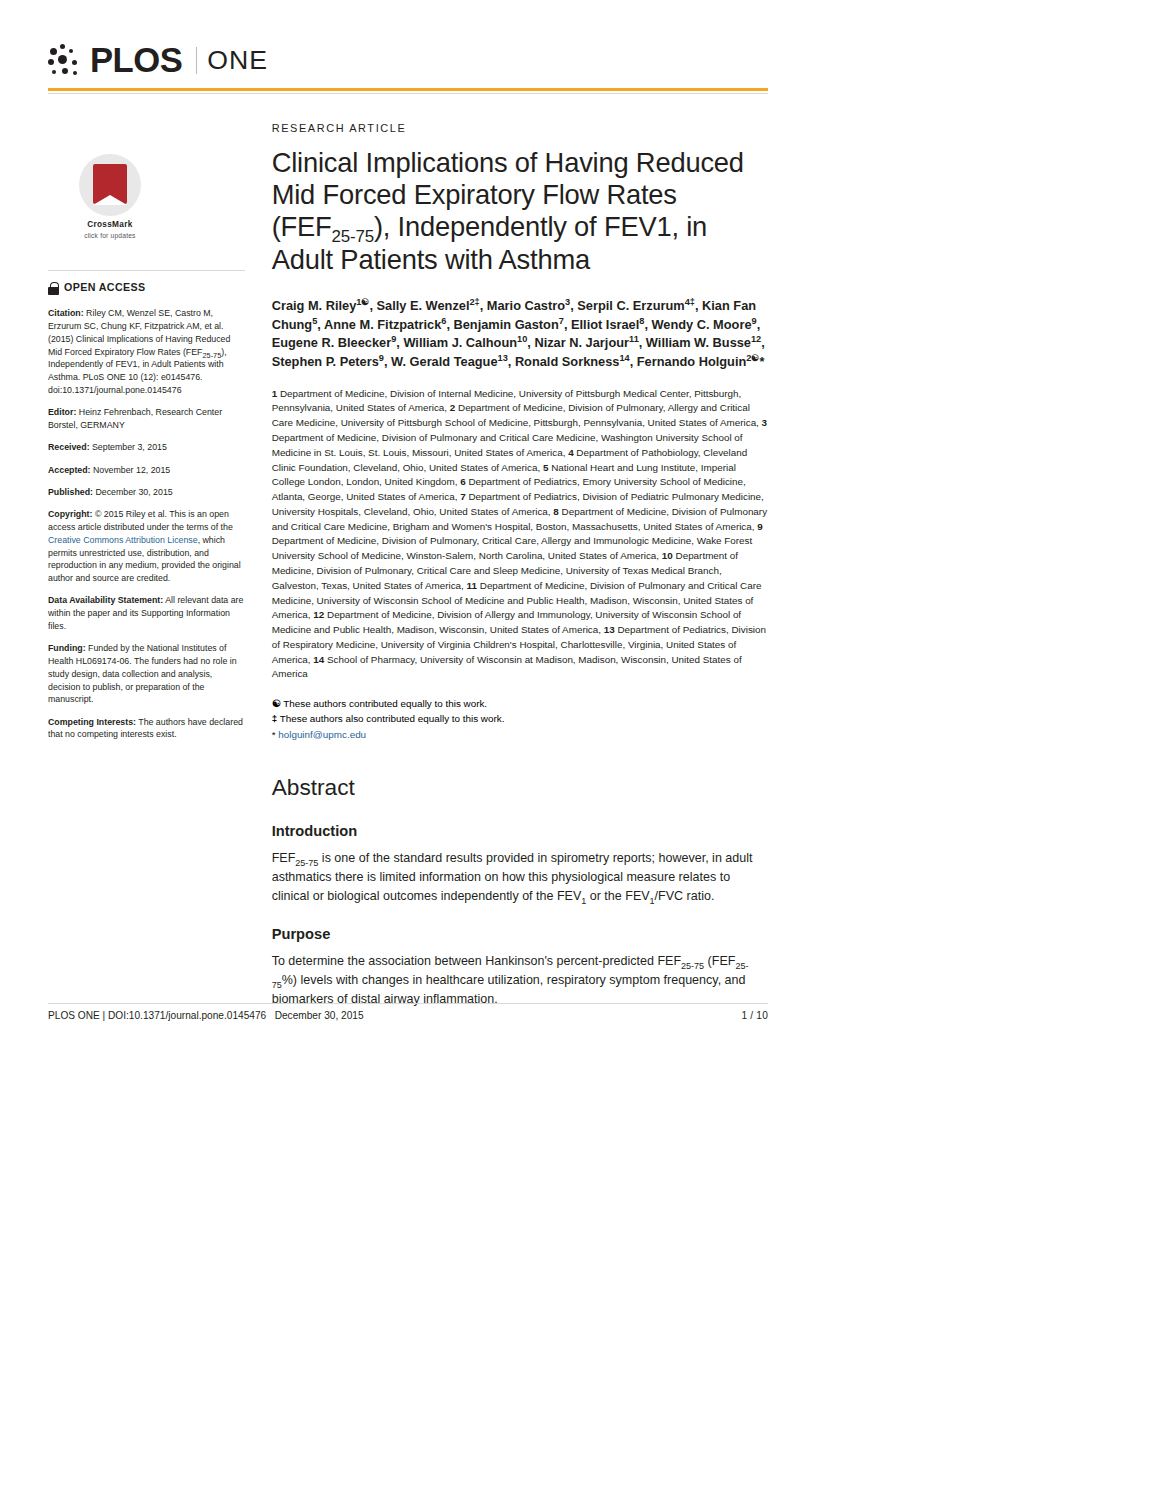PLOS
ONE
CrossMark
click for updates
OPEN ACCESS
Citation: Riley CM, Wenzel SE, Castro M, Erzurum SC, Chung KF, Fitzpatrick AM, et al. (2015) Clinical Implications of Having Reduced Mid Forced Expiratory Flow Rates (FEF25-75), Independently of FEV1, in Adult Patients with Asthma. PLoS ONE 10 (12): e0145476. doi:10.1371/journal.pone.0145476
Editor: Heinz Fehrenbach, Research Center Borstel, GERMANY
Received: September 3, 2015
Accepted: November 12, 2015
Published: December 30, 2015
Copyright: © 2015 Riley et al. This is an open access article distributed under the terms of the Creative Commons Attribution License, which permits unrestricted use, distribution, and reproduction in any medium, provided the original author and source are credited.
Data Availability Statement: All relevant data are within the paper and its Supporting Information files.
Funding: Funded by the National Institutes of Health HL069174-06. The funders had no role in study design, data collection and analysis, decision to publish, or preparation of the manuscript.
Competing Interests: The authors have declared that no competing interests exist.
RESEARCH ARTICLE
Clinical Implications of Having Reduced Mid Forced Expiratory Flow Rates (FEF25-75), Independently of FEV1, in Adult Patients with Asthma
Craig M. Riley1☯, Sally E. Wenzel2‡, Mario Castro3, Serpil C. Erzurum4‡, Kian Fan Chung5, Anne M. Fitzpatrick6, Benjamin Gaston7, Elliot Israel8, Wendy C. Moore9, Eugene R. Bleecker9, William J. Calhoun10, Nizar N. Jarjour11, William W. Busse12, Stephen P. Peters9, W. Gerald Teague13, Ronald Sorkness14, Fernando Holguin2☯*
1 Department of Medicine, Division of Internal Medicine, University of Pittsburgh Medical Center, Pittsburgh, Pennsylvania, United States of America, 2 Department of Medicine, Division of Pulmonary, Allergy and Critical Care Medicine, University of Pittsburgh School of Medicine, Pittsburgh, Pennsylvania, United States of America, 3 Department of Medicine, Division of Pulmonary and Critical Care Medicine, Washington University School of Medicine in St. Louis, St. Louis, Missouri, United States of America, 4 Department of Pathobiology, Cleveland Clinic Foundation, Cleveland, Ohio, United States of America, 5 National Heart and Lung Institute, Imperial College London, London, United Kingdom, 6 Department of Pediatrics, Emory University School of Medicine, Atlanta, George, United States of America, 7 Department of Pediatrics, Division of Pediatric Pulmonary Medicine, University Hospitals, Cleveland, Ohio, United States of America, 8 Department of Medicine, Division of Pulmonary and Critical Care Medicine, Brigham and Women's Hospital, Boston, Massachusetts, United States of America, 9 Department of Medicine, Division of Pulmonary, Critical Care, Allergy and Immunologic Medicine, Wake Forest University School of Medicine, Winston-Salem, North Carolina, United States of America, 10 Department of Medicine, Division of Pulmonary, Critical Care and Sleep Medicine, University of Texas Medical Branch, Galveston, Texas, United States of America, 11 Department of Medicine, Division of Pulmonary and Critical Care Medicine, University of Wisconsin School of Medicine and Public Health, Madison, Wisconsin, United States of America, 12 Department of Medicine, Division of Allergy and Immunology, University of Wisconsin School of Medicine and Public Health, Madison, Wisconsin, United States of America, 13 Department of Pediatrics, Division of Respiratory Medicine, University of Virginia Children's Hospital, Charlottesville, Virginia, United States of America, 14 School of Pharmacy, University of Wisconsin at Madison, Madison, Wisconsin, United States of America
☯ These authors contributed equally to this work.
‡ These authors also contributed equally to this work.
* holguinf@upmc.edu
Abstract
Introduction
FEF25-75 is one of the standard results provided in spirometry reports; however, in adult asthmatics there is limited information on how this physiological measure relates to clinical or biological outcomes independently of the FEV1 or the FEV1/FVC ratio.
Purpose
To determine the association between Hankinson's percent-predicted FEF25-75 (FEF25-75%) levels with changes in healthcare utilization, respiratory symptom frequency, and biomarkers of distal airway inflammation.
PLOS ONE | DOI:10.1371/journal.pone.0145476 December 30, 2015
1 / 10